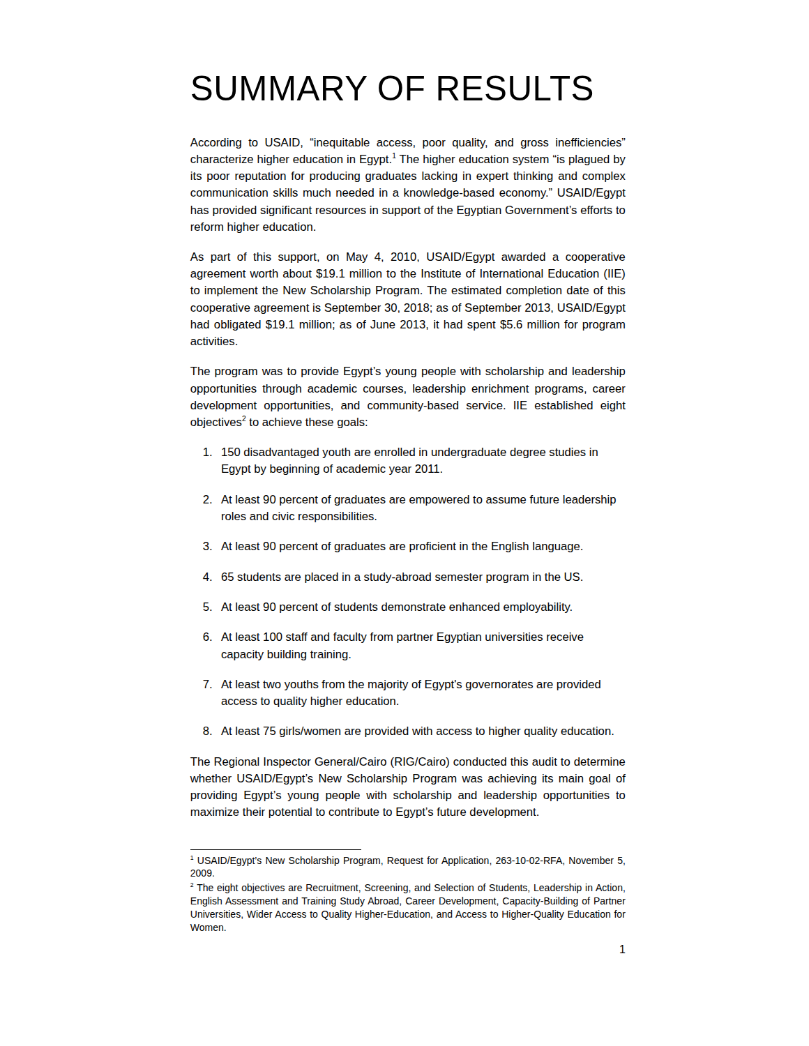SUMMARY OF RESULTS
According to USAID, “inequitable access, poor quality, and gross inefficiencies” characterize higher education in Egypt.1 The higher education system “is plagued by its poor reputation for producing graduates lacking in expert thinking and complex communication skills much needed in a knowledge-based economy.” USAID/Egypt has provided significant resources in support of the Egyptian Government’s efforts to reform higher education.
As part of this support, on May 4, 2010, USAID/Egypt awarded a cooperative agreement worth about $19.1 million to the Institute of International Education (IIE) to implement the New Scholarship Program. The estimated completion date of this cooperative agreement is September 30, 2018; as of September 2013, USAID/Egypt had obligated $19.1 million; as of June 2013, it had spent $5.6 million for program activities.
The program was to provide Egypt’s young people with scholarship and leadership opportunities through academic courses, leadership enrichment programs, career development opportunities, and community-based service. IIE established eight objectives2 to achieve these goals:
150 disadvantaged youth are enrolled in undergraduate degree studies in Egypt by beginning of academic year 2011.
At least 90 percent of graduates are empowered to assume future leadership roles and civic responsibilities.
At least 90 percent of graduates are proficient in the English language.
65 students are placed in a study-abroad semester program in the US.
At least 90 percent of students demonstrate enhanced employability.
At least 100 staff and faculty from partner Egyptian universities receive capacity building training.
At least two youths from the majority of Egypt's governorates are provided access to quality higher education.
At least 75 girls/women are provided with access to higher quality education.
The Regional Inspector General/Cairo (RIG/Cairo) conducted this audit to determine whether USAID/Egypt’s New Scholarship Program was achieving its main goal of providing Egypt’s young people with scholarship and leadership opportunities to maximize their potential to contribute to Egypt’s future development.
1 USAID/Egypt’s New Scholarship Program, Request for Application, 263-10-02-RFA, November 5, 2009.
2 The eight objectives are Recruitment, Screening, and Selection of Students, Leadership in Action, English Assessment and Training Study Abroad, Career Development, Capacity-Building of Partner Universities, Wider Access to Quality Higher-Education, and Access to Higher-Quality Education for Women.
1